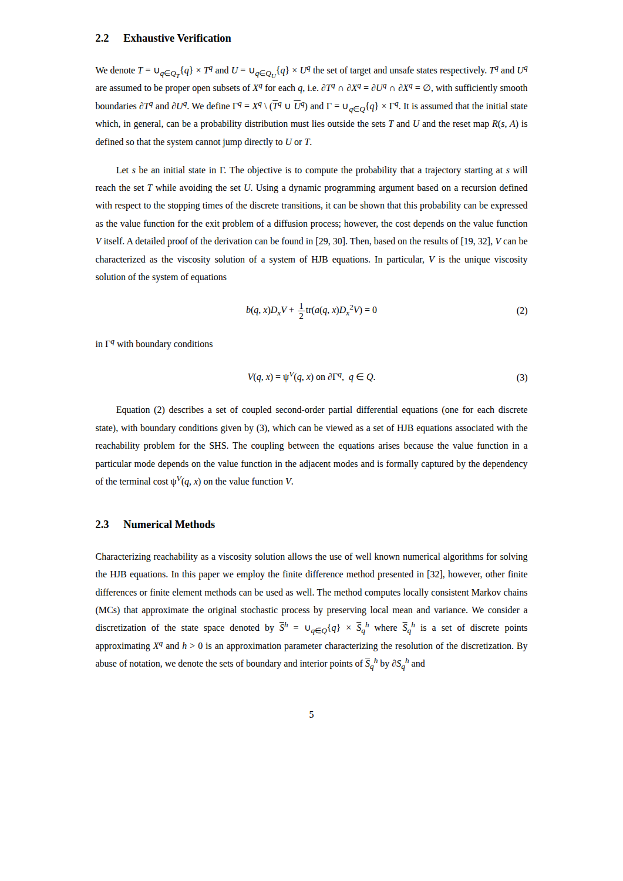2.2 Exhaustive Verification
We denote T = ∪q∈QT{q} × Tq and U = ∪q∈QU{q} × Uq the set of target and unsafe states respectively. Tq and Uq are assumed to be proper open subsets of Xq for each q, i.e. ∂Tq ∩ ∂Xq = ∂Uq ∩ ∂Xq = ∅, with sufficiently smooth boundaries ∂Tq and ∂Uq. We define Γq = Xq \ (Tq ∪ Uq) and Γ = ∪q∈Q{q} × Γq. It is assumed that the initial state which, in general, can be a probability distribution must lies outside the sets T and U and the reset map R(s, A) is defined so that the system cannot jump directly to U or T.
Let s be an initial state in Γ. The objective is to compute the probability that a trajectory starting at s will reach the set T while avoiding the set U. Using a dynamic programming argument based on a recursion defined with respect to the stopping times of the discrete transitions, it can be shown that this probability can be expressed as the value function for the exit problem of a diffusion process; however, the cost depends on the value function V itself. A detailed proof of the derivation can be found in [29, 30]. Then, based on the results of [19, 32], V can be characterized as the viscosity solution of a system of HJB equations. In particular, V is the unique viscosity solution of the system of equations
b(q, x)DxV + 12tr(a(q, x)Dx2V) = 0 (2)
in Γq with boundary conditions
V(q, x) = ψV(q, x) on ∂Γq, q ∈ Q. (3)
Equation (2) describes a set of coupled second-order partial differential equations (one for each discrete state), with boundary conditions given by (3), which can be viewed as a set of HJB equations associated with the reachability problem for the SHS. The coupling between the equations arises because the value function in a particular mode depends on the value function in the adjacent modes and is formally captured by the dependency of the terminal cost ψV(q, x) on the value function V.
2.3 Numerical Methods
Characterizing reachability as a viscosity solution allows the use of well known numerical algorithms for solving the HJB equations. In this paper we employ the finite difference method presented in [32], however, other finite differences or finite element methods can be used as well. The method computes locally consistent Markov chains (MCs) that approximate the original stochastic process by preserving local mean and variance. We consider a discretization of the state space denoted by Sh = ∪q∈Q{q} × Sqh where Sqh is a set of discrete points approximating Xq and h > 0 is an approximation parameter characterizing the resolution of the discretization. By abuse of notation, we denote the sets of boundary and interior points of Sqh by ∂Sqh and
5